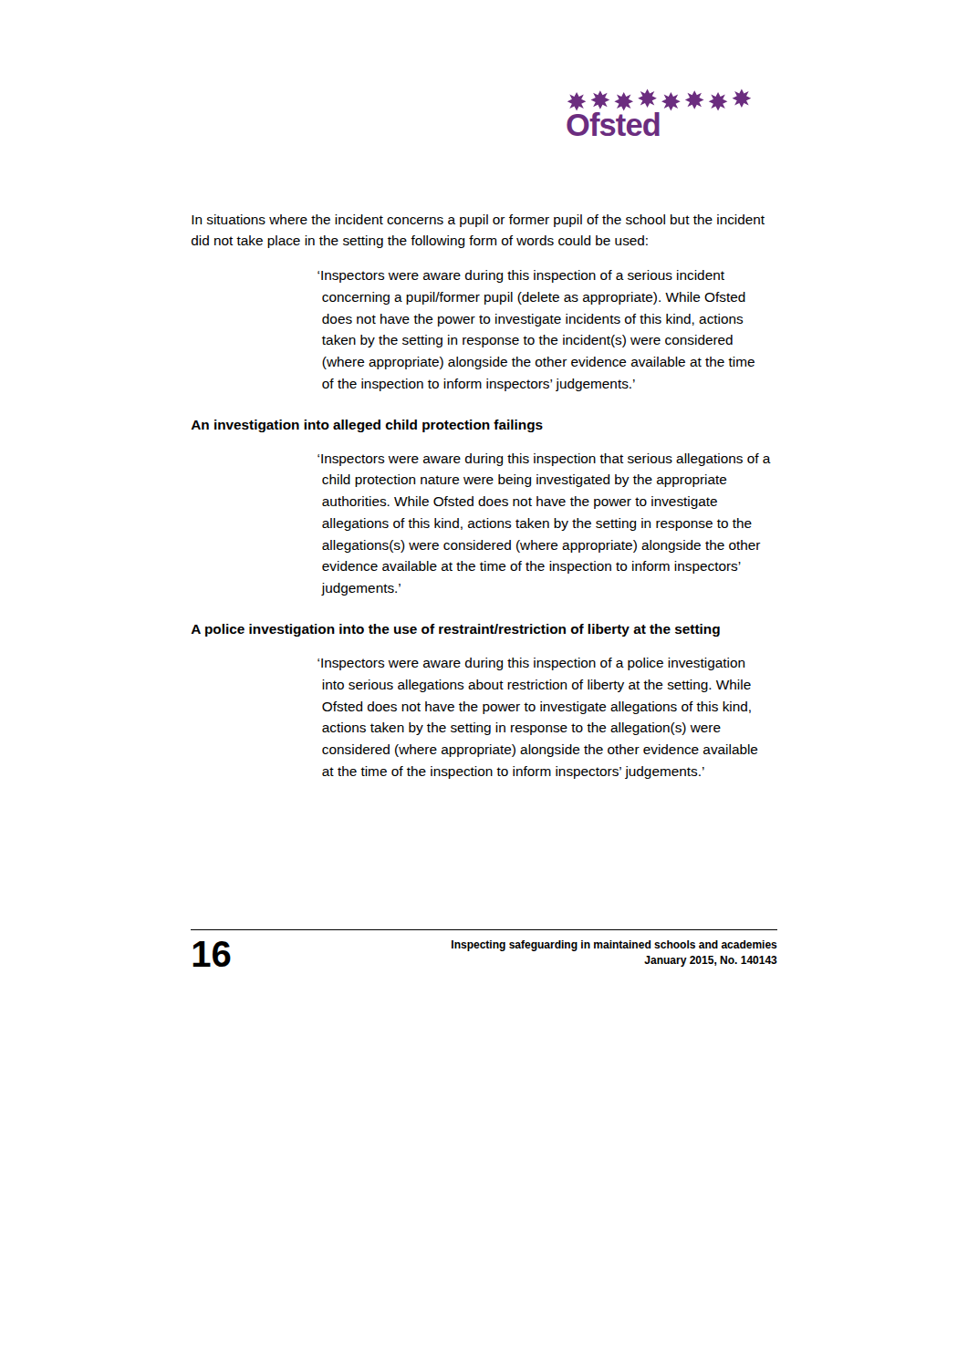Ofsted
In situations where the incident concerns a pupil or former pupil of the school but the incident did not take place in the setting the following form of words could be used:
‘Inspectors were aware during this inspection of a serious incident concerning a pupil/former pupil (delete as appropriate). While Ofsted does not have the power to investigate incidents of this kind, actions taken by the setting in response to the incident(s) were considered (where appropriate) alongside the other evidence available at the time of the inspection to inform inspectors’ judgements.’
An investigation into alleged child protection failings
‘Inspectors were aware during this inspection that serious allegations of a child protection nature were being investigated by the appropriate authorities. While Ofsted does not have the power to investigate allegations of this kind, actions taken by the setting in response to the allegations(s) were considered (where appropriate) alongside the other evidence available at the time of the inspection to inform inspectors’ judgements.’
A police investigation into the use of restraint/restriction of liberty at the setting
‘Inspectors were aware during this inspection of a police investigation into serious allegations about restriction of liberty at the setting. While Ofsted does not have the power to investigate allegations of this kind, actions taken by the setting in response to the allegation(s) were considered (where appropriate) alongside the other evidence available at the time of the inspection to inform inspectors’ judgements.’
16
Inspecting safeguarding in maintained schools and academies
January 2015, No. 140143